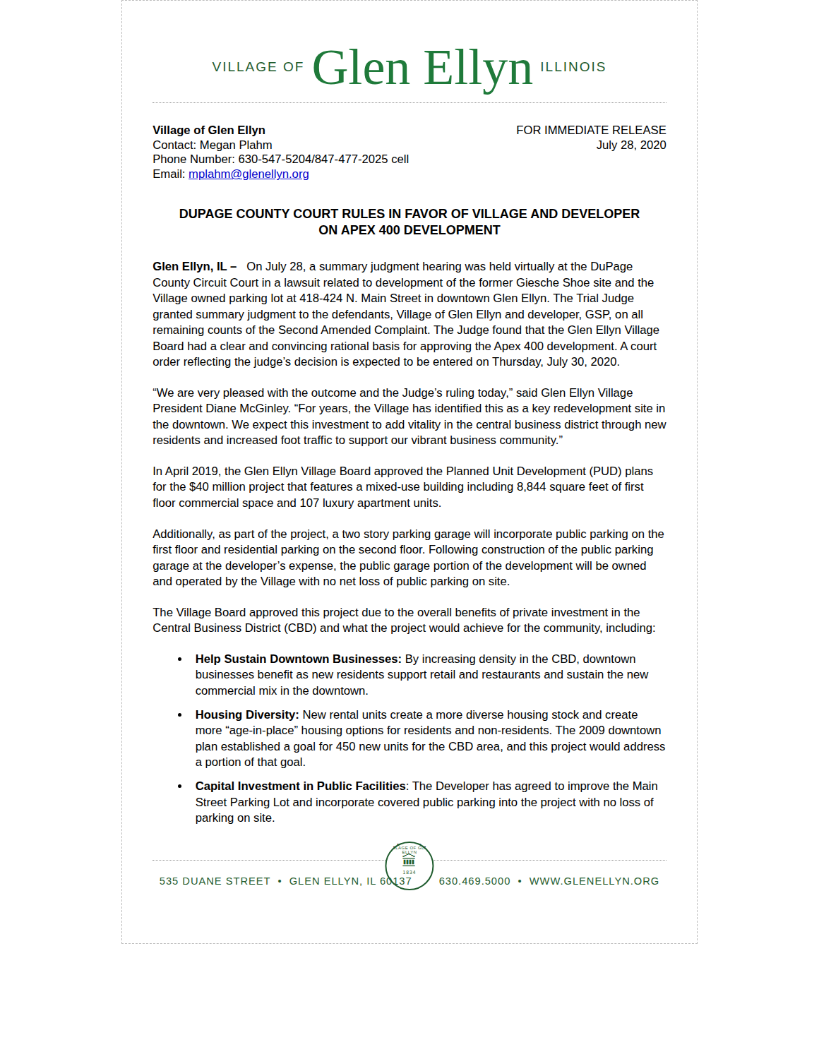VILLAGE OF Glen Ellyn ILLINOIS
Village of Glen Ellyn
Contact: Megan Plahm
Phone Number: 630-547-5204/847-477-2025 cell
Email: mplahm@glenellyn.org
FOR IMMEDIATE RELEASE
July 28, 2020
DUPAGE COUNTY COURT RULES IN FAVOR OF VILLAGE AND DEVELOPER ON APEX 400 DEVELOPMENT
Glen Ellyn, IL – On July 28, a summary judgment hearing was held virtually at the DuPage County Circuit Court in a lawsuit related to development of the former Giesche Shoe site and the Village owned parking lot at 418-424 N. Main Street in downtown Glen Ellyn. The Trial Judge granted summary judgment to the defendants, Village of Glen Ellyn and developer, GSP, on all remaining counts of the Second Amended Complaint. The Judge found that the Glen Ellyn Village Board had a clear and convincing rational basis for approving the Apex 400 development. A court order reflecting the judge’s decision is expected to be entered on Thursday, July 30, 2020.
“We are very pleased with the outcome and the Judge’s ruling today,” said Glen Ellyn Village President Diane McGinley. “For years, the Village has identified this as a key redevelopment site in the downtown. We expect this investment to add vitality in the central business district through new residents and increased foot traffic to support our vibrant business community.”
In April 2019, the Glen Ellyn Village Board approved the Planned Unit Development (PUD) plans for the $40 million project that features a mixed-use building including 8,844 square feet of first floor commercial space and 107 luxury apartment units.
Additionally, as part of the project, a two story parking garage will incorporate public parking on the first floor and residential parking on the second floor. Following construction of the public parking garage at the developer’s expense, the public garage portion of the development will be owned and operated by the Village with no net loss of public parking on site.
The Village Board approved this project due to the overall benefits of private investment in the Central Business District (CBD) and what the project would achieve for the community, including:
Help Sustain Downtown Businesses: By increasing density in the CBD, downtown businesses benefit as new residents support retail and restaurants and sustain the new commercial mix in the downtown.
Housing Diversity: New rental units create a more diverse housing stock and create more “age-in-place” housing options for residents and non-residents. The 2009 downtown plan established a goal for 450 new units for the CBD area, and this project would address a portion of that goal.
Capital Investment in Public Facilities: The Developer has agreed to improve the Main Street Parking Lot and incorporate covered public parking into the project with no loss of parking on site.
-more-
VILLAGE OF GLEN ELLYN
🏛
1834
535 DUANE STREET • GLEN ELLYN, IL 60137
630.469.5000 • WWW.GLENELLYN.ORG